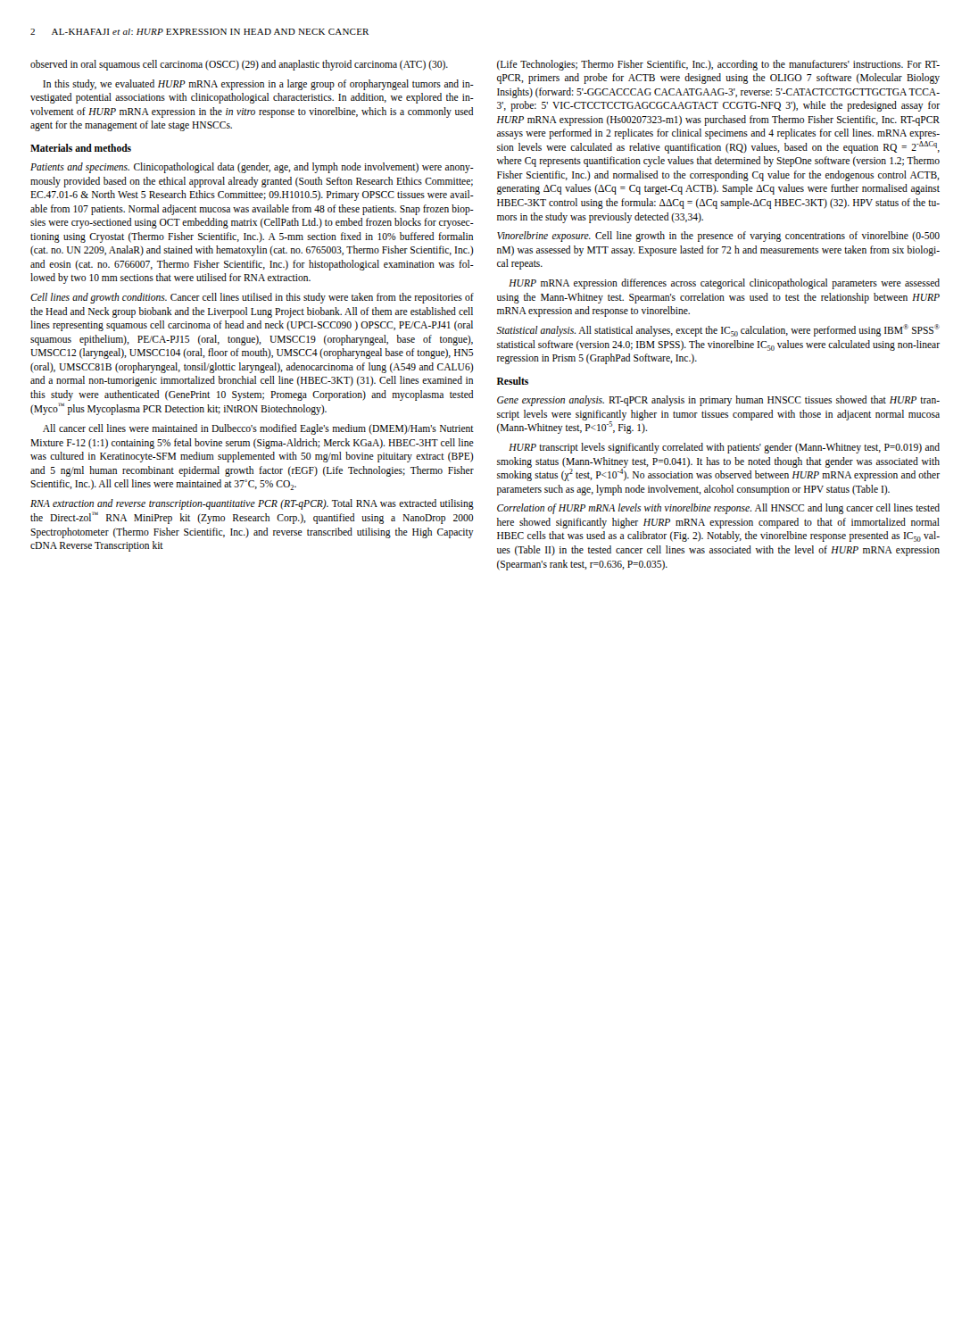2 AL-KHAFAJI et al: HURP EXPRESSION IN HEAD AND NECK CANCER
observed in oral squamous cell carcinoma (OSCC) (29) and anaplastic thyroid carcinoma (ATC) (30).
In this study, we evaluated HURP mRNA expression in a large group of oropharyngeal tumors and investigated potential associations with clinicopathological characteristics. In addition, we explored the involvement of HURP mRNA expression in the in vitro response to vinorelbine, which is a commonly used agent for the management of late stage HNSCCs.
Materials and methods
Patients and specimens. Clinicopathological data (gender, age, and lymph node involvement) were anonymously provided based on the ethical approval already granted (South Sefton Research Ethics Committee; EC.47.01-6 & North West 5 Research Ethics Committee; 09.H1010.5). Primary OPSCC tissues were available from 107 patients. Normal adjacent mucosa was available from 48 of these patients. Snap frozen biopsies were cryo-sectioned using OCT embedding matrix (CellPath Ltd.) to embed frozen blocks for cryosectioning using Cryostat (Thermo Fisher Scientific, Inc.). A 5-mm section fixed in 10% buffered formalin (cat. no. UN 2209, AnalaR) and stained with hematoxylin (cat. no. 6765003, Thermo Fisher Scientific, Inc.) and eosin (cat. no. 6766007, Thermo Fisher Scientific, Inc.) for histopathological examination was followed by two 10 mm sections that were utilised for RNA extraction.
Cell lines and growth conditions. Cancer cell lines utilised in this study were taken from the repositories of the Head and Neck group biobank and the Liverpool Lung Project biobank. All of them are established cell lines representing squamous cell carcinoma of head and neck (UPCI-SCC090 ) OPSCC, PE/CA-PJ41 (oral squamous epithelium), PE/CA-PJ15 (oral, tongue), UMSCC19 (oropharyngeal, base of tongue), UMSCC12 (laryngeal), UMSCC104 (oral, floor of mouth), UMSCC4 (oropharyngeal base of tongue), HN5 (oral), UMSCC81B (oropharyngeal, tonsil/glottic laryngeal), adenocarcinoma of lung (A549 and CALU6) and a normal non-tumorigenic immortalized bronchial cell line (HBEC-3KT) (31). Cell lines examined in this study were authenticated (GenePrint 10 System; Promega Corporation) and mycoplasma tested (Myco™ plus Mycoplasma PCR Detection kit; iNtRON Biotechnology).
All cancer cell lines were maintained in Dulbecco's modified Eagle's medium (DMEM)/Ham's Nutrient Mixture F-12 (1:1) containing 5% fetal bovine serum (Sigma-Aldrich; Merck KGaA). HBEC-3HT cell line was cultured in Keratinocyte-SFM medium supplemented with 50 mg/ml bovine pituitary extract (BPE) and 5 ng/ml human recombinant epidermal growth factor (rEGF) (Life Technologies; Thermo Fisher Scientific, Inc.). All cell lines were maintained at 37˚C, 5% CO2.
RNA extraction and reverse transcription-quantitative PCR (RT-qPCR). Total RNA was extracted utilising the Direct-zol™ RNA MiniPrep kit (Zymo Research Corp.), quantified using a NanoDrop 2000 Spectrophotometer (Thermo Fisher Scientific, Inc.) and reverse transcribed utilising the High Capacity cDNA Reverse Transcription kit
(Life Technologies; Thermo Fisher Scientific, Inc.), according to the manufacturers' instructions. For RT-qPCR, primers and probe for ACTB were designed using the OLIGO 7 software (Molecular Biology Insights) (forward: 5'-GGCACCCAG CACAATGAAG-3', reverse: 5'-CATACTCCTGCTTGCTGA TCCA-3', probe: 5' VIC-CTCCTCCTGAGCGCAAGTACT CCGTG-NFQ 3'), while the predesigned assay for HURP mRNA expression (Hs00207323-m1) was purchased from Thermo Fisher Scientific, Inc. RT-qPCR assays were performed in 2 replicates for clinical specimens and 4 replicates for cell lines. mRNA expression levels were calculated as relative quantification (RQ) values, based on the equation RQ = 2-ΔΔCq, where Cq represents quantification cycle values that determined by StepOne software (version 1.2; Thermo Fisher Scientific, Inc.) and normalised to the corresponding Cq value for the endogenous control ACTB, generating ΔCq values (ΔCq = Cq target-Cq ACTB). Sample ΔCq values were further normalised against HBEC-3KT control using the formula: ΔΔCq = (ΔCq sample-ΔCq HBEC-3KT) (32). HPV status of the tumors in the study was previously detected (33,34).
Vinorelbrine exposure. Cell line growth in the presence of varying concentrations of vinorelbine (0-500 nM) was assessed by MTT assay. Exposure lasted for 72 h and measurements were taken from six biological repeats.
HURP mRNA expression differences across categorical clinicopathological parameters were assessed using the Mann-Whitney test. Spearman's correlation was used to test the relationship between HURP mRNA expression and response to vinorelbine.
Statistical analysis. All statistical analyses, except the IC50 calculation, were performed using IBM® SPSS® statistical software (version 24.0; IBM SPSS). The vinorelbine IC50 values were calculated using non-linear regression in Prism 5 (GraphPad Software, Inc.).
Results
Gene expression analysis. RT-qPCR analysis in primary human HNSCC tissues showed that HURP transcript levels were significantly higher in tumor tissues compared with those in adjacent normal mucosa (Mann-Whitney test, P<10-5, Fig. 1).
HURP transcript levels significantly correlated with patients' gender (Mann-Whitney test, P=0.019) and smoking status (Mann-Whitney test, P=0.041). It has to be noted though that gender was associated with smoking status (χ2 test, P<10-4). No association was observed between HURP mRNA expression and other parameters such as age, lymph node involvement, alcohol consumption or HPV status (Table I).
Correlation of HURP mRNA levels with vinorelbine response. All HNSCC and lung cancer cell lines tested here showed significantly higher HURP mRNA expression compared to that of immortalized normal HBEC cells that was used as a calibrator (Fig. 2). Notably, the vinorelbine response presented as IC50 values (Table II) in the tested cancer cell lines was associated with the level of HURP mRNA expression (Spearman's rank test, r=0.636, P=0.035).